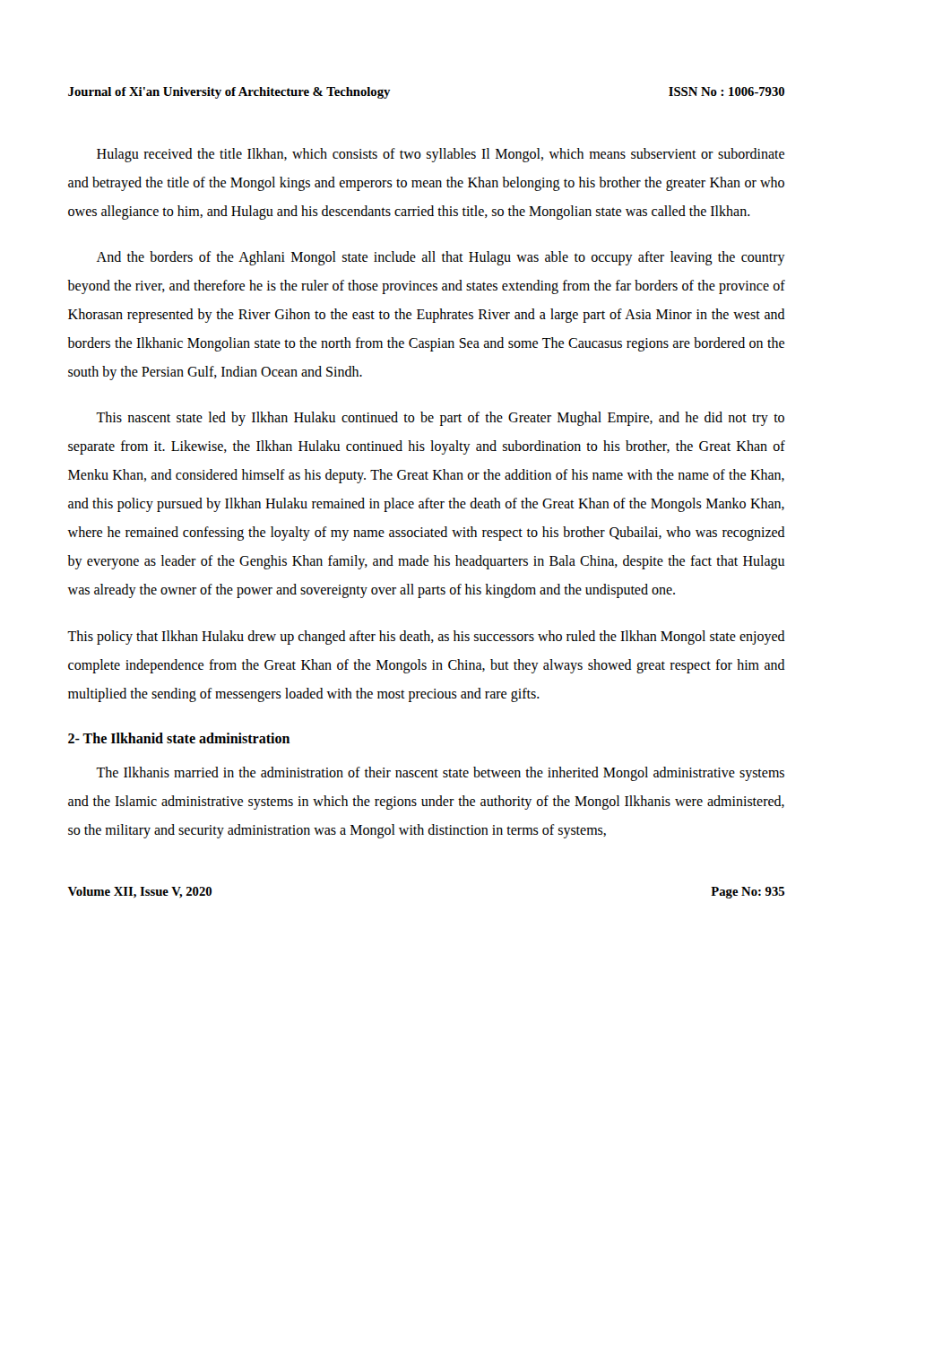Journal of Xi'an University of Architecture & Technology ISSN No : 1006-7930
Hulagu received the title Ilkhan, which consists of two syllables Il Mongol, which means subservient or subordinate and betrayed the title of the Mongol kings and emperors to mean the Khan belonging to his brother the greater Khan or who owes allegiance to him, and Hulagu and his descendants carried this title, so the Mongolian state was called the Ilkhan.
And the borders of the Aghlani Mongol state include all that Hulagu was able to occupy after leaving the country beyond the river, and therefore he is the ruler of those provinces and states extending from the far borders of the province of Khorasan represented by the River Gihon to the east to the Euphrates River and a large part of Asia Minor in the west and borders the Ilkhanic Mongolian state to the north from the Caspian Sea and some The Caucasus regions are bordered on the south by the Persian Gulf, Indian Ocean and Sindh.
This nascent state led by Ilkhan Hulaku continued to be part of the Greater Mughal Empire, and he did not try to separate from it. Likewise, the Ilkhan Hulaku continued his loyalty and subordination to his brother, the Great Khan of Menku Khan, and considered himself as his deputy. The Great Khan or the addition of his name with the name of the Khan, and this policy pursued by Ilkhan Hulaku remained in place after the death of the Great Khan of the Mongols Manko Khan, where he remained confessing the loyalty of my name associated with respect to his brother Qubailai, who was recognized by everyone as leader of the Genghis Khan family, and made his headquarters in Bala China, despite the fact that Hulagu was already the owner of the power and sovereignty over all parts of his kingdom and the undisputed one.
This policy that Ilkhan Hulaku drew up changed after his death, as his successors who ruled the Ilkhan Mongol state enjoyed complete independence from the Great Khan of the Mongols in China, but they always showed great respect for him and multiplied the sending of messengers loaded with the most precious and rare gifts.
2- The Ilkhanid state administration
The Ilkhanis married in the administration of their nascent state between the inherited Mongol administrative systems and the Islamic administrative systems in which the regions under the authority of the Mongol Ilkhanis were administered, so the military and security administration was a Mongol with distinction in terms of systems,
Volume XII, Issue V, 2020 Page No: 935